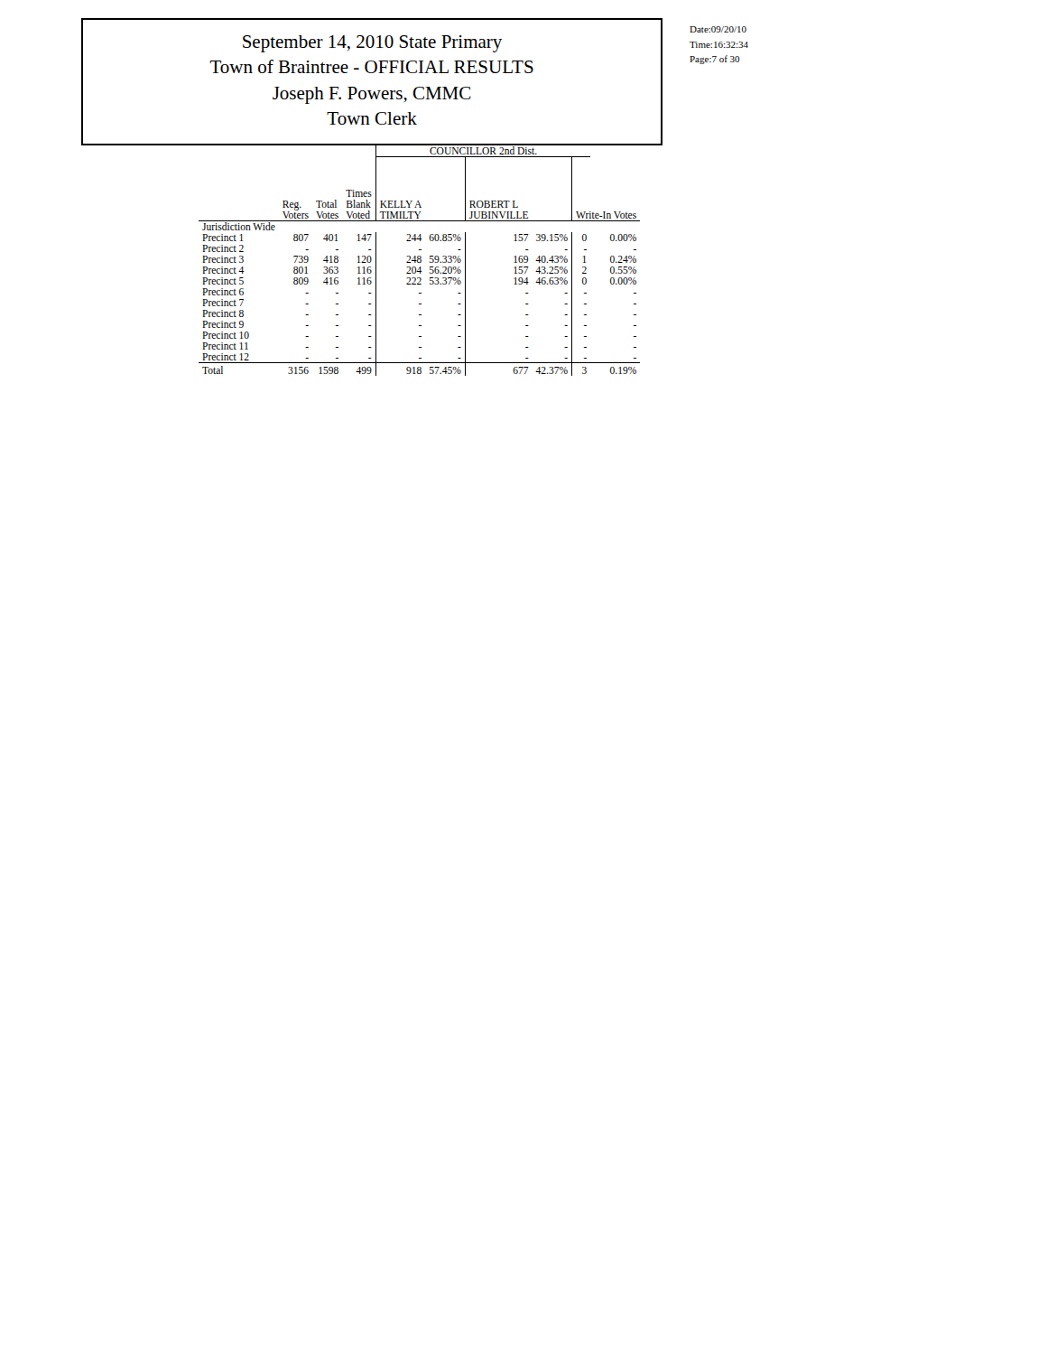September 14, 2010 State Primary
Town of Braintree - OFFICIAL RESULTS
Joseph F. Powers, CMMC
Town Clerk
Date:09/20/10
Time:16:32:34
Page:7 of 30
| | | | | COUNCILLOR 2nd Dist. |
| | Reg. Voters | Total Votes | Times Blank Voted | KELLY A TIMILTY | | ROBERT L JUBINVILLE | | Write-In Votes |
| Jurisdiction Wide | |
| Precinct 1 | 807 | 401 | 147 | 244 | 60.85% | 157 | 39.15% | 0 | 0.00% |
| Precinct 2 | - | - | - | - | - | - | - | - | - |
| Precinct 3 | 739 | 418 | 120 | 248 | 59.33% | 169 | 40.43% | 1 | 0.24% |
| Precinct 4 | 801 | 363 | 116 | 204 | 56.20% | 157 | 43.25% | 2 | 0.55% |
| Precinct 5 | 809 | 416 | 116 | 222 | 53.37% | 194 | 46.63% | 0 | 0.00% |
| Precinct 6 | - | - | - | - | - | - | - | - | - |
| Precinct 7 | - | - | - | - | - | - | - | - | - |
| Precinct 8 | - | - | - | - | - | - | - | - | - |
| Precinct 9 | - | - | - | - | - | - | - | - | - |
| Precinct 10 | - | - | - | - | - | - | - | - | - |
| Precinct 11 | - | - | - | - | - | - | - | - | - |
| Precinct 12 | - | - | - | - | - | - | - | - | - |
| Total | 3156 | 1598 | 499 | 918 | 57.45% | 677 | 42.37% | 3 | 0.19% |